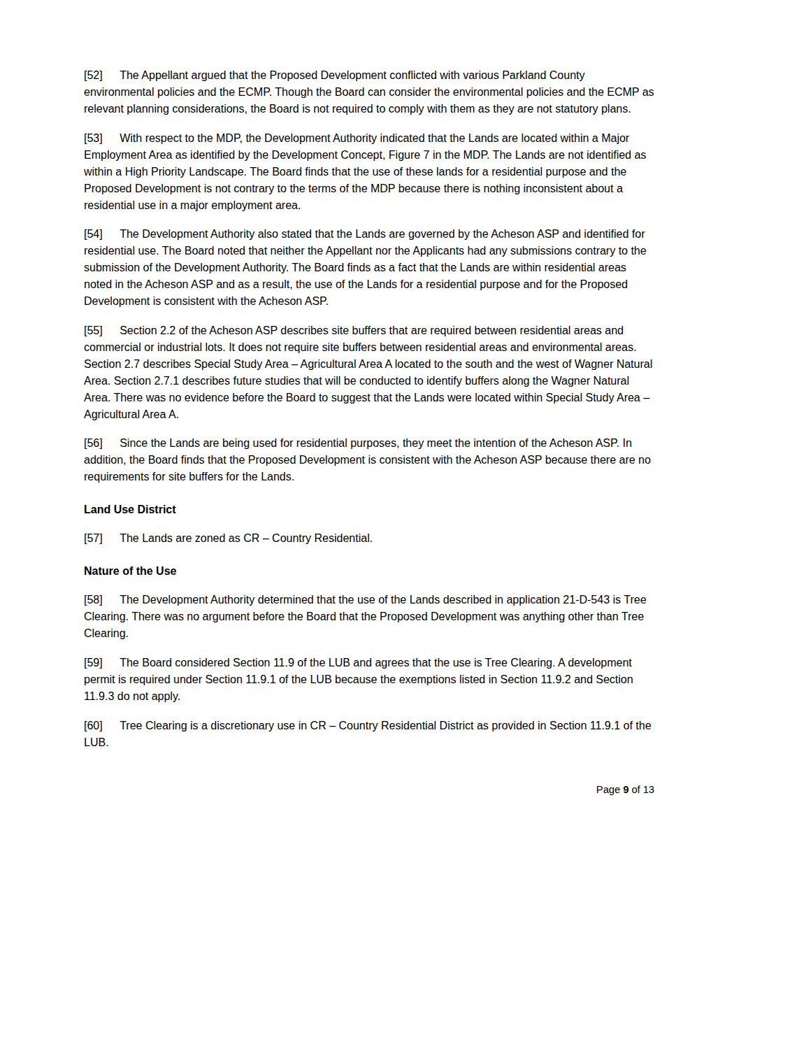[52] The Appellant argued that the Proposed Development conflicted with various Parkland County environmental policies and the ECMP. Though the Board can consider the environmental policies and the ECMP as relevant planning considerations, the Board is not required to comply with them as they are not statutory plans.
[53] With respect to the MDP, the Development Authority indicated that the Lands are located within a Major Employment Area as identified by the Development Concept, Figure 7 in the MDP. The Lands are not identified as within a High Priority Landscape. The Board finds that the use of these lands for a residential purpose and the Proposed Development is not contrary to the terms of the MDP because there is nothing inconsistent about a residential use in a major employment area.
[54] The Development Authority also stated that the Lands are governed by the Acheson ASP and identified for residential use. The Board noted that neither the Appellant nor the Applicants had any submissions contrary to the submission of the Development Authority. The Board finds as a fact that the Lands are within residential areas noted in the Acheson ASP and as a result, the use of the Lands for a residential purpose and for the Proposed Development is consistent with the Acheson ASP.
[55] Section 2.2 of the Acheson ASP describes site buffers that are required between residential areas and commercial or industrial lots. It does not require site buffers between residential areas and environmental areas. Section 2.7 describes Special Study Area – Agricultural Area A located to the south and the west of Wagner Natural Area. Section 2.7.1 describes future studies that will be conducted to identify buffers along the Wagner Natural Area. There was no evidence before the Board to suggest that the Lands were located within Special Study Area – Agricultural Area A.
[56] Since the Lands are being used for residential purposes, they meet the intention of the Acheson ASP. In addition, the Board finds that the Proposed Development is consistent with the Acheson ASP because there are no requirements for site buffers for the Lands.
Land Use District
[57] The Lands are zoned as CR – Country Residential.
Nature of the Use
[58] The Development Authority determined that the use of the Lands described in application 21-D-543 is Tree Clearing. There was no argument before the Board that the Proposed Development was anything other than Tree Clearing.
[59] The Board considered Section 11.9 of the LUB and agrees that the use is Tree Clearing. A development permit is required under Section 11.9.1 of the LUB because the exemptions listed in Section 11.9.2 and Section 11.9.3 do not apply.
[60] Tree Clearing is a discretionary use in CR – Country Residential District as provided in Section 11.9.1 of the LUB.
Page 9 of 13